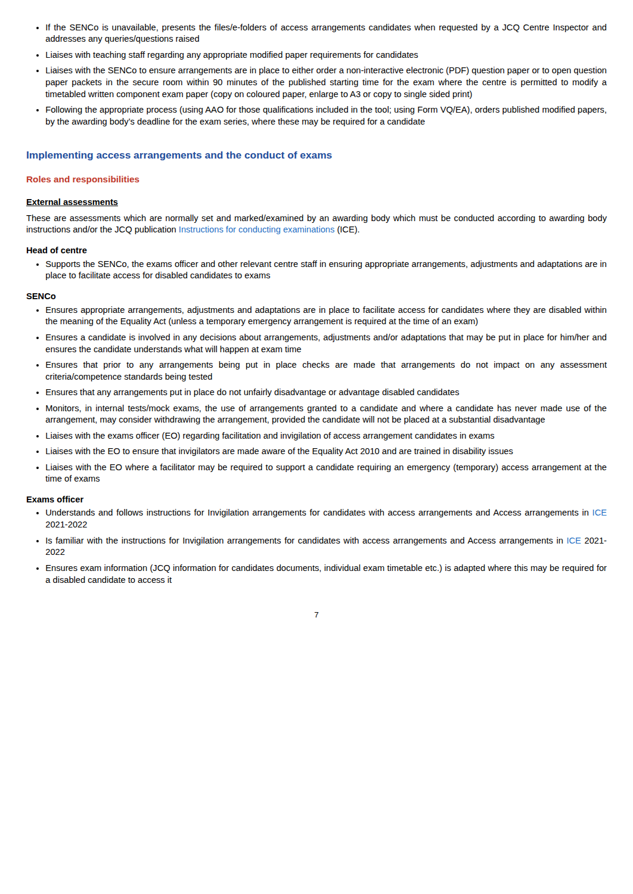If the SENCo is unavailable, presents the files/e-folders of access arrangements candidates when requested by a JCQ Centre Inspector and addresses any queries/questions raised
Liaises with teaching staff regarding any appropriate modified paper requirements for candidates
Liaises with the SENCo to ensure arrangements are in place to either order a non-interactive electronic (PDF) question paper or to open question paper packets in the secure room within 90 minutes of the published starting time for the exam where the centre is permitted to modify a timetabled written component exam paper (copy on coloured paper, enlarge to A3 or copy to single sided print)
Following the appropriate process (using AAO for those qualifications included in the tool; using Form VQ/EA), orders published modified papers, by the awarding body’s deadline for the exam series, where these may be required for a candidate
Implementing access arrangements and the conduct of exams
Roles and responsibilities
External assessments
These are assessments which are normally set and marked/examined by an awarding body which must be conducted according to awarding body instructions and/or the JCQ publication Instructions for conducting examinations (ICE).
Head of centre
Supports the SENCo, the exams officer and other relevant centre staff in ensuring appropriate arrangements, adjustments and adaptations are in place to facilitate access for disabled candidates to exams
SENCo
Ensures appropriate arrangements, adjustments and adaptations are in place to facilitate access for candidates where they are disabled within the meaning of the Equality Act (unless a temporary emergency arrangement is required at the time of an exam)
Ensures a candidate is involved in any decisions about arrangements, adjustments and/or adaptations that may be put in place for him/her and ensures the candidate understands what will happen at exam time
Ensures that prior to any arrangements being put in place checks are made that arrangements do not impact on any assessment criteria/competence standards being tested
Ensures that any arrangements put in place do not unfairly disadvantage or advantage disabled candidates
Monitors, in internal tests/mock exams, the use of arrangements granted to a candidate and where a candidate has never made use of the arrangement, may consider withdrawing the arrangement, provided the candidate will not be placed at a substantial disadvantage
Liaises with the exams officer (EO) regarding facilitation and invigilation of access arrangement candidates in exams
Liaises with the EO to ensure that invigilators are made aware of the Equality Act 2010 and are trained in disability issues
Liaises with the EO where a facilitator may be required to support a candidate requiring an emergency (temporary) access arrangement at the time of exams
Exams officer
Understands and follows instructions for Invigilation arrangements for candidates with access arrangements and Access arrangements in ICE 2021-2022
Is familiar with the instructions for Invigilation arrangements for candidates with access arrangements and Access arrangements in ICE 2021-2022
Ensures exam information (JCQ information for candidates documents, individual exam timetable etc.) is adapted where this may be required for a disabled candidate to access it
7